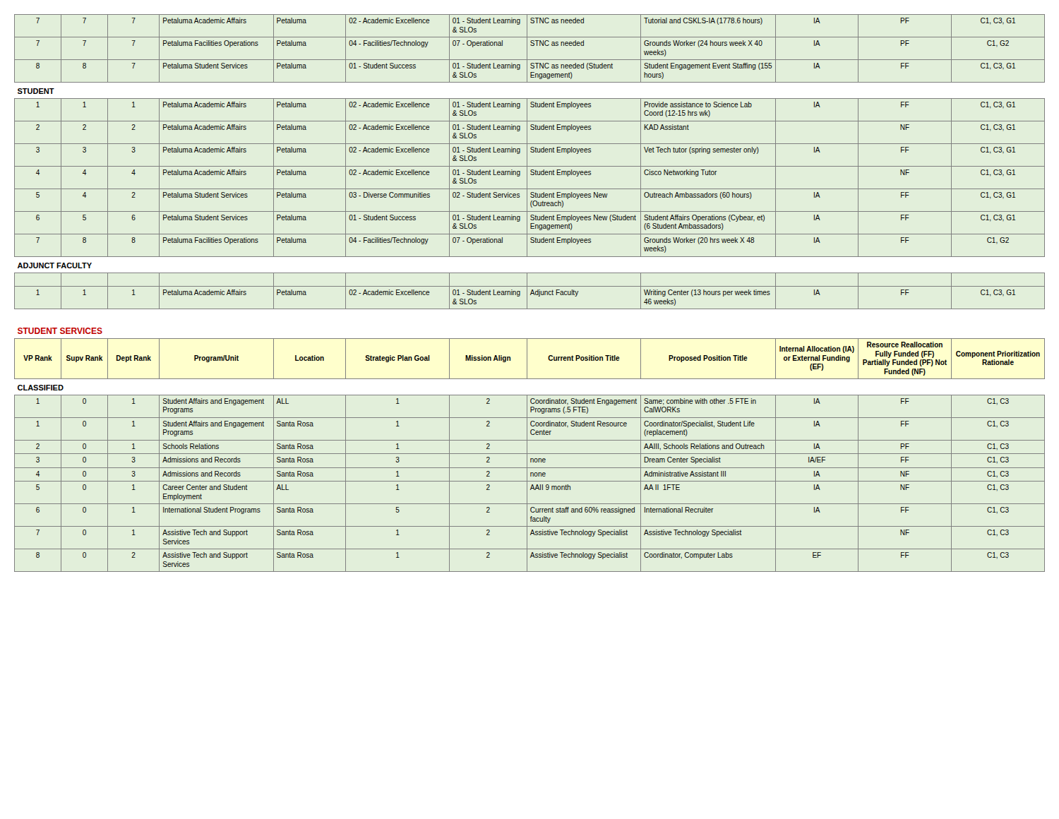| 7 | 7 | 7 | Petaluma Academic Affairs | Petaluma | 02 - Academic Excellence | 01 - Student Learning & SLOs | STNC as needed | Tutorial and CSKLS-IA (1778.6 hours) | IA | PF | C1, C3, G1 |
| 7 | 7 | 7 | Petaluma Facilities Operations | Petaluma | 04 - Facilities/Technology | 07 - Operational | STNC as needed | Grounds Worker (24 hours week X 40 weeks) | IA | PF | C1, G2 |
| 8 | 8 | 7 | Petaluma Student Services | Petaluma | 01 - Student Success | 01 - Student Learning & SLOs | STNC as needed (Student Engagement) | Student Engagement Event Staffing (155 hours) | IA | FF | C1, C3, G1 |
| STUDENT |
| 1 | 1 | 1 | Petaluma Academic Affairs | Petaluma | 02 - Academic Excellence | 01 - Student Learning & SLOs | Student Employees | Provide assistance to Science Lab Coord (12-15 hrs wk) | IA | FF | C1, C3, G1 |
| 2 | 2 | 2 | Petaluma Academic Affairs | Petaluma | 02 - Academic Excellence | 01 - Student Learning & SLOs | Student Employees | KAD Assistant | | NF | C1, C3, G1 |
| 3 | 3 | 3 | Petaluma Academic Affairs | Petaluma | 02 - Academic Excellence | 01 - Student Learning & SLOs | Student Employees | Vet Tech tutor (spring semester only) | IA | FF | C1, C3, G1 |
| 4 | 4 | 4 | Petaluma Academic Affairs | Petaluma | 02 - Academic Excellence | 01 - Student Learning & SLOs | Student Employees | Cisco Networking Tutor | | NF | C1, C3, G1 |
| 5 | 4 | 2 | Petaluma Student Services | Petaluma | 03 - Diverse Communities | 02 - Student Services | Student Employees New (Outreach) | Outreach Ambassadors (60 hours) | IA | FF | C1, C3, G1 |
| 6 | 5 | 6 | Petaluma Student Services | Petaluma | 01 - Student Success | 01 - Student Learning & SLOs | Student Employees New (Student Engagement) | Student Affairs Operations (Cybear, et) (6 Student Ambassadors) | IA | FF | C1, C3, G1 |
| 7 | 8 | 8 | Petaluma Facilities Operations | Petaluma | 04 - Facilities/Technology | 07 - Operational | Student Employees | Grounds Worker (20 hrs week X 48 weeks) | IA | FF | C1, G2 |
| ADJUNCT FACULTY |
| 1 | 1 | 1 | Petaluma Academic Affairs | Petaluma | 02 - Academic Excellence | 01 - Student Learning & SLOs | Adjunct Faculty | Writing Center (13 hours per week times 46 weeks) | IA | FF | C1, C3, G1 |
| STUDENT SERVICES |
| VP Rank | Supv Rank | Dept Rank | Program/Unit | Location | Strategic Plan Goal | Mission Align | Current Position Title | Proposed Position Title | Internal Allocation (IA) or External Funding (EF) | Resource Reallocation Fully Funded (FF) Partially Funded (PF) Not Funded (NF) | Component Prioritization Rationale |
| CLASSIFIED |
| 1 | 0 | 1 | Student Affairs and Engagement Programs | ALL | 1 | 2 | Coordinator, Student Engagement Programs (.5 FTE) | Same; combine with other .5 FTE in CalWORKs | IA | FF | C1, C3 |
| 1 | 0 | 1 | Student Affairs and Engagement Programs | Santa Rosa | 1 | 2 | Coordinator, Student Resource Center | Coordinator/Specialist, Student Life (replacement) | IA | FF | C1, C3 |
| 2 | 0 | 1 | Schools Relations | Santa Rosa | 1 | 2 | | AAIII, Schools Relations and Outreach | IA | PF | C1, C3 |
| 3 | 0 | 3 | Admissions and Records | Santa Rosa | 3 | 2 | none | Dream Center Specialist | IA/EF | FF | C1, C3 |
| 4 | 0 | 3 | Admissions and Records | Santa Rosa | 1 | 2 | none | Administrative Assistant III | IA | NF | C1, C3 |
| 5 | 0 | 1 | Career Center and Student Employment | ALL | 1 | 2 | AAII 9 month | AA II 1FTE | IA | NF | C1, C3 |
| 6 | 0 | 1 | International Student Programs | Santa Rosa | 5 | 2 | Current staff and 60% reassigned faculty | International Recruiter | IA | FF | C1, C3 |
| 7 | 0 | 1 | Assistive Tech and Support Services | Santa Rosa | 1 | 2 | Assistive Technology Specialist | Assistive Technology Specialist | | NF | C1, C3 |
| 8 | 0 | 2 | Assistive Tech and Support Services | Santa Rosa | 1 | 2 | Assistive Technology Specialist | Coordinator, Computer Labs | EF | FF | C1, C3 |